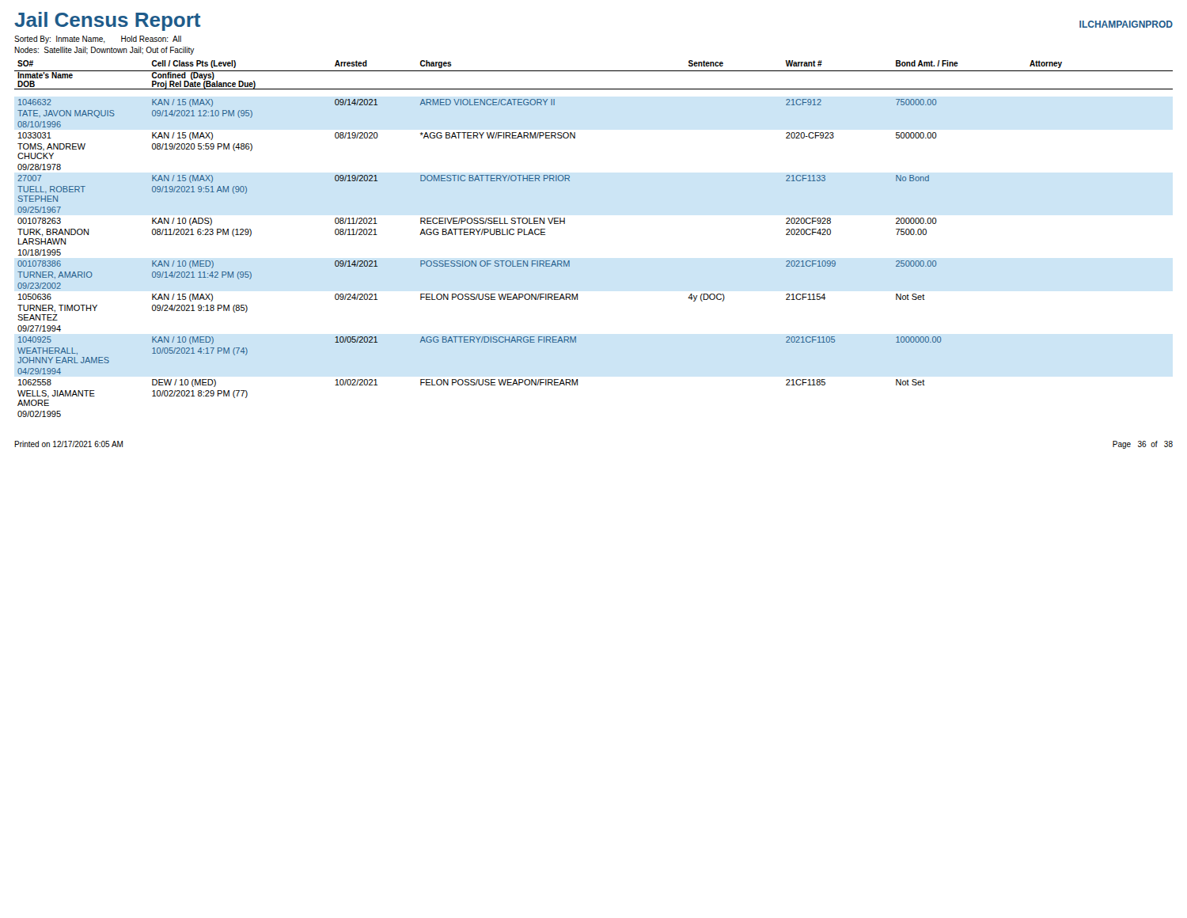ILCHAMPAIGNPROD
Jail Census Report
Sorted By: Inmate Name, Hold Reason: All
Nodes: Satellite Jail; Downtown Jail; Out of Facility
| SO# | Cell / Class Pts (Level) | Arrested | Charges | Sentence | Warrant # | Bond Amt. / Fine | Attorney |
| --- | --- | --- | --- | --- | --- | --- | --- |
| Inmate's Name | Confined (Days) | | | | | | |
| DOB | Proj Rel Date (Balance Due) | | | | | | |
| 1046632 | KAN / 15 (MAX) | 09/14/2021 | ARMED VIOLENCE/CATEGORY II | | 21CF912 | 750000.00 | |
| TATE, JAVON MARQUIS | 09/14/2021 12:10 PM (95) | | | | | | |
| 08/10/1996 | | | | | | | |
| 1033031 | KAN / 15 (MAX) | 08/19/2020 | *AGG BATTERY W/FIREARM/PERSON | | 2020-CF923 | 500000.00 | |
| TOMS, ANDREW CHUCKY | 08/19/2020 5:59 PM (486) | | | | | | |
| 09/28/1978 | | | | | | | |
| 27007 | KAN / 15 (MAX) | 09/19/2021 | DOMESTIC BATTERY/OTHER PRIOR | | 21CF1133 | No Bond | |
| TUELL, ROBERT STEPHEN | 09/19/2021 9:51 AM (90) | | | | | | |
| 09/25/1967 | | | | | | | |
| 001078263 | KAN / 10 (ADS) | 08/11/2021 | RECEIVE/POSS/SELL STOLEN VEH | | 2020CF928 | 200000.00 | |
| TURK, BRANDON LARSHAWN | 08/11/2021 6:23 PM (129) | 08/11/2021 | AGG BATTERY/PUBLIC PLACE | | 2020CF420 | 7500.00 | |
| 10/18/1995 | | | | | | | |
| 001078386 | KAN / 10 (MED) | 09/14/2021 | POSSESSION OF STOLEN FIREARM | | 2021CF1099 | 250000.00 | |
| TURNER, AMARIO | 09/14/2021 11:42 PM (95) | | | | | | |
| 09/23/2002 | | | | | | | |
| 1050636 | KAN / 15 (MAX) | 09/24/2021 | FELON POSS/USE WEAPON/FIREARM | 4y (DOC) | 21CF1154 | Not Set | |
| TURNER, TIMOTHY SEANTEZ | 09/24/2021 9:18 PM (85) | | | | | | |
| 09/27/1994 | | | | | | | |
| 1040925 | KAN / 10 (MED) | 10/05/2021 | AGG BATTERY/DISCHARGE FIREARM | | 2021CF1105 | 1000000.00 | |
| WEATHERALL, JOHNNY EARL JAMES | 10/05/2021 4:17 PM (74) | | | | | | |
| 04/29/1994 | | | | | | | |
| 1062558 | DEW / 10 (MED) | 10/02/2021 | FELON POSS/USE WEAPON/FIREARM | | 21CF1185 | Not Set | |
| WELLS, JIAMANTE AMORE | 10/02/2021 8:29 PM (77) | | | | | | |
| 09/02/1995 | | | | | | | |
Printed on 12/17/2021 6:05 AM
Page 36 of 38